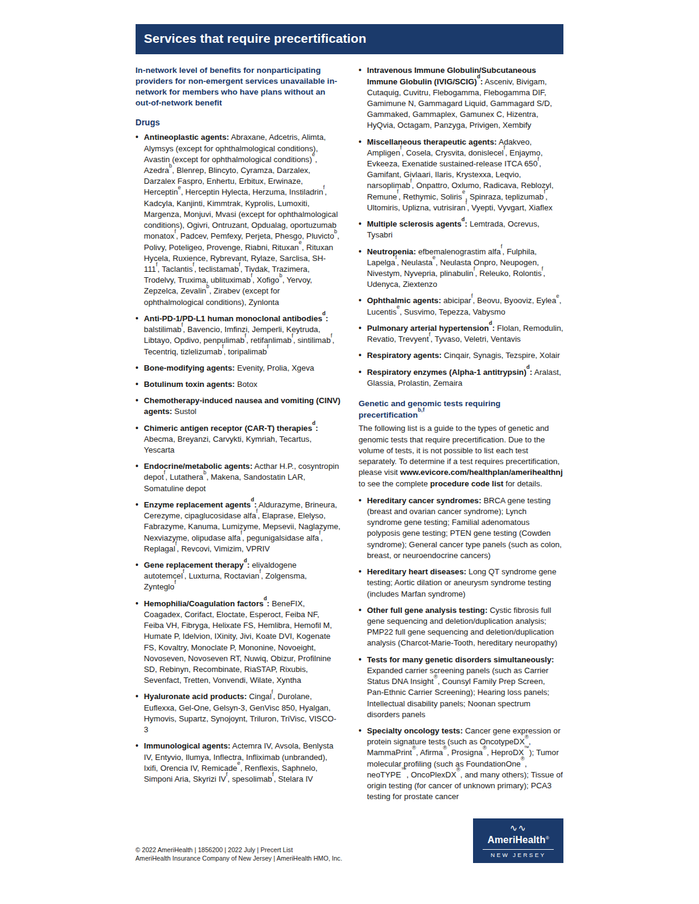Services that require precertification
In-network level of benefits for nonparticipating providers for non-emergent services unavailable in-network for members who have plans without an out-of-network benefit
Drugs
Antineoplastic agents: Abraxane, Adcetris, Alimta, Alymsys (except for ophthalmological conditions), Avastin (except for ophthalmological conditions)e, Azedrab, Blenrep, Blincyto, Cyramza, Darzalex, Darzalex Faspro, Enhertu, Erbitux, Erwinaze, Herceptine, Herceptin Hylecta, Herzuma, Instiladrinf, Kadcyla, Kanjinti, Kimmtrak, Kyprolis, Lumoxiti, Margenza, Monjuvi, Mvasi (except for ophthalmological conditions), Ogivri, Ontruzant, Opdualag, oportuzumab monatoxf, Padcev, Pemfexy, Perjeta, Phesgo, Pluvictob, Polivy, Poteligeo, Provenge, Riabni, Rituxane, Rituxan Hycela, Ruxience, Rybrevant, Rylaze, Sarclisa, SH-111f, Taclantisf, teclistamabf, Tivdak, Trazimera, Trodelvy, Truxima, ublituximabf, Xofigob, Yervoy, Zepzelca, Zevalinb, Zirabev (except for ophthalmological conditions), Zynlonta
Anti-PD-1/PD-L1 human monoclonal antibodiesd: balstilimabf, Bavencio, Imfinzi, Jemperli, Keytruda, Libtayo, Opdivo, penpulimabf, retifanlimabf, sintilimabf, Tecentriq, tizlelizumabf, toripalimabf
Bone-modifying agents: Evenity, Prolia, Xgeva
Botulinum toxin agents: Botox
Chemotherapy-induced nausea and vomiting (CINV) agents: Sustol
Chimeric antigen receptor (CAR-T) therapiesd: Abecma, Breyanzi, Carvykti, Kymriah, Tecartus, Yescarta
Endocrine/metabolic agents: Acthar H.P., cosyntropin depotf, Lutatherab, Makena, Sandostatin LAR, Somatuline depot
Enzyme replacement agentsd: Aldurazyme, Brineura, Cerezyme, cipaglucosidase alfaf, Elaprase, Elelyso, Fabrazyme, Kanuma, Lumizyme, Mepsevii, Naglazyme, Nexviazyme, olipudase alfaf, pegunigalsidase alfaf, Replagalf, Revcovi, Vimizim, VPRIV
Gene replacement therapyd: elivaldogene autotemcelf, Luxturna, Roctavianf, Zolgensma, Zynteglof
Hemophilia/Coagulation factorsd: BeneFIX, Coagadex, Corifact, Eloctate, Esperoct, Feiba NF, Feiba VH, Fibryga, Helixate FS, Hemlibra, Hemofil M, Humate P, Idelvion, IXinity, Jivi, Koate DVI, Kogenate FS, Kovaltry, Monoclate P, Mononine, Novoeight, Novoseven, Novoseven RT, Nuwiq, Obizur, Profilnine SD, Rebinyn, Recombinate, RiaSTAP, Rixubis, Sevenfact, Tretten, Vonvendi, Wilate, Xyntha
Hyaluronate acid products: Cingalf, Durolane, Euflexxa, Gel-One, Gelsyn-3, GenVisc 850, Hyalgan, Hymovis, Supartz, Synojoynt, Triluron, TriVisc, VISCO-3
Immunological agents: Actemra IV, Avsola, Benlysta IV, Entyvio, Ilumya, Inflectra, Infliximab (unbranded), Ixifi, Orencia IV, Remicadee, Renflexis, Saphnelo, Simponi Aria, Skyrizi IVf, spesolimabf, Stelara IV
Intravenous Immune Globulin/Subcutaneous Immune Globulin (IVIG/SCIG)d: Asceniv, Bivigam, Cutaquig, Cuvitru, Flebogamma, Flebogamma DIF, Gamimune N, Gammagard Liquid, Gammagard S/D, Gammaked, Gammaplex, Gamunex C, Hizentra, HyQvia, Octagam, Panzyga, Privigen, Xembify
Miscellaneous therapeutic agents: Adakveo, Ampligenf, Cosela, Crysvita, donislecelf, Enjaymo, Evkeeza, Exenatide sustained-release ITCA 650f, Gamifant, Givlaari, Ilaris, Krystexxa, Leqvio, narsoplimabf, Onpattro, Oxlumo, Radicava, Reblozyl, Remunef, Rethymic, Solirise, Spinraza, teplizumabf, Ultomiris, Uplizna, vutrisiranf, Vyepti, Vyvgart, Xiaflex
Multiple sclerosis agentsd: Lemtrada, Ocrevus, Tysabri
Neutropenia: efbemalenograstim alfaf, Fulphila, Lapelgaf, Neulastae, Neulasta Onpro, Neupogen, Nivestym, Nyvepria, plinabulinf, Releuko, Rolontisf, Udenyca, Ziextenzo
Ophthalmic agents: abiciparf, Beovu, Byooviz, Eyleae, Lucentise, Susvimo, Tepezza, Vabysmo
Pulmonary arterial hypertensiond: Flolan, Remodulin, Revatio, Trevyentf, Tyvaso, Veletri, Ventavis
Respiratory agents: Cinqair, Synagis, Tezspire, Xolair
Respiratory enzymes (Alpha-1 antitrypsin)d: Aralast, Glassia, Prolastin, Zemaira
Genetic and genomic tests requiring precertificationb,f
The following list is a guide to the types of genetic and genomic tests that require precertification. Due to the volume of tests, it is not possible to list each test separately. To determine if a test requires precertification, please visit www.evicore.com/healthplan/amerihealthnj to see the complete procedure code list for details.
Hereditary cancer syndromes: BRCA gene testing (breast and ovarian cancer syndrome); Lynch syndrome gene testing; Familial adenomatous polyposis gene testing; PTEN gene testing (Cowden syndrome); General cancer type panels (such as colon, breast, or neuroendocrine cancers)
Hereditary heart diseases: Long QT syndrome gene testing; Aortic dilation or aneurysm syndrome testing (includes Marfan syndrome)
Other full gene analysis testing: Cystic fibrosis full gene sequencing and deletion/duplication analysis; PMP22 full gene sequencing and deletion/duplication analysis (Charcot-Marie-Tooth, hereditary neuropathy)
Tests for many genetic disorders simultaneously: Expanded carrier screening panels (such as Carrier Status DNA Insight®, Counsyl Family Prep Screen, Pan-Ethnic Carrier Screening); Hearing loss panels; Intellectual disability panels; Noonan spectrum disorders panels
Specialty oncology tests: Cancer gene expression or protein signature tests (such as OncotypeDX®, MammaPrint®, Afirma®, Prosigna®, HeproDX™); Tumor molecular profiling (such as FoundationOne®, neoTYPE™, OncoPlexDX®, and many others); Tissue of origin testing (for cancer of unknown primary); PCA3 testing for prostate cancer
© 2022 AmeriHealth | 1856200 | 2022 July | Precert List
AmeriHealth Insurance Company of New Jersey | AmeriHealth HMO, Inc.
∿∿
AmeriHealth®
NEW JERSEY